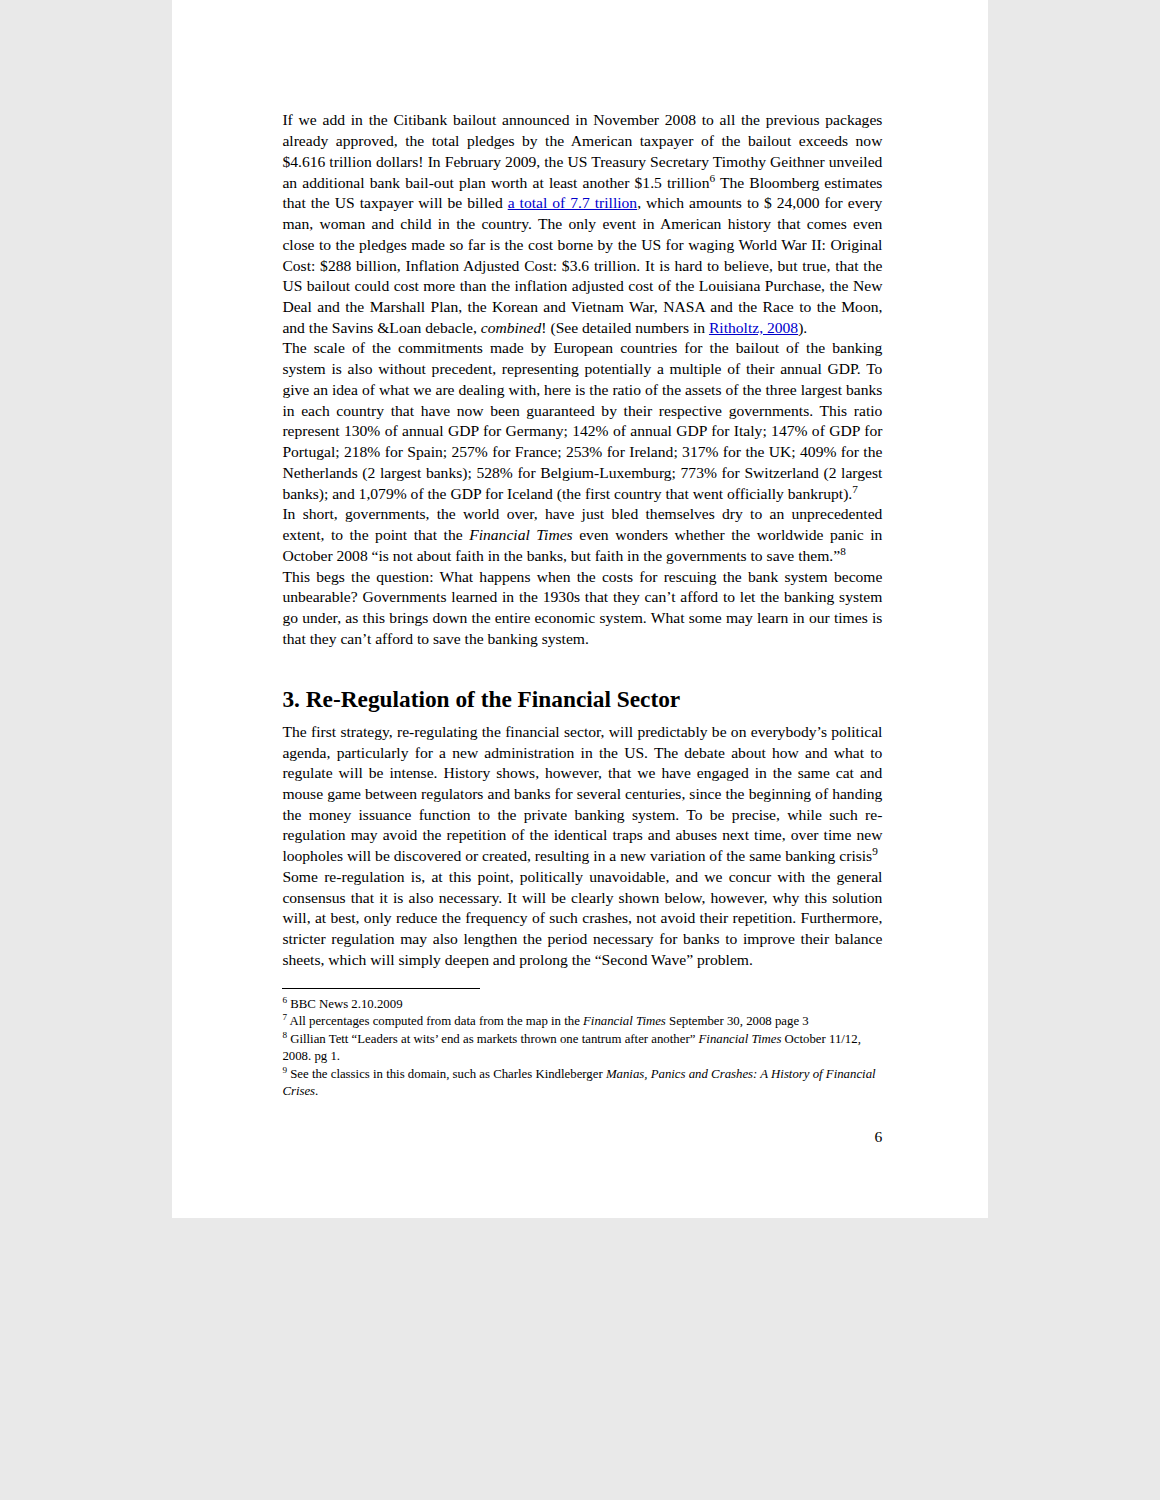If we add in the Citibank bailout announced in November 2008 to all the previous packages already approved, the total pledges by the American taxpayer of the bailout exceeds now $4.616 trillion dollars! In February 2009, the US Treasury Secretary Timothy Geithner unveiled an additional bank bail-out plan worth at least another $1.5 trillion6 The Bloomberg estimates that the US taxpayer will be billed a total of 7.7 trillion, which amounts to $ 24,000 for every man, woman and child in the country. The only event in American history that comes even close to the pledges made so far is the cost borne by the US for waging World War II: Original Cost: $288 billion, Inflation Adjusted Cost: $3.6 trillion. It is hard to believe, but true, that the US bailout could cost more than the inflation adjusted cost of the Louisiana Purchase, the New Deal and the Marshall Plan, the Korean and Vietnam War, NASA and the Race to the Moon, and the Savins &Loan debacle, combined! (See detailed numbers in Ritholtz, 2008).
The scale of the commitments made by European countries for the bailout of the banking system is also without precedent, representing potentially a multiple of their annual GDP. To give an idea of what we are dealing with, here is the ratio of the assets of the three largest banks in each country that have now been guaranteed by their respective governments. This ratio represent 130% of annual GDP for Germany; 142% of annual GDP for Italy; 147% of GDP for Portugal; 218% for Spain; 257% for France; 253% for Ireland; 317% for the UK; 409% for the Netherlands (2 largest banks); 528% for Belgium-Luxemburg; 773% for Switzerland (2 largest banks); and 1,079% of the GDP for Iceland (the first country that went officially bankrupt).7
In short, governments, the world over, have just bled themselves dry to an unprecedented extent, to the point that the Financial Times even wonders whether the worldwide panic in October 2008 “is not about faith in the banks, but faith in the governments to save them.”8
This begs the question: What happens when the costs for rescuing the bank system become unbearable? Governments learned in the 1930s that they can’t afford to let the banking system go under, as this brings down the entire economic system. What some may learn in our times is that they can’t afford to save the banking system.
3. Re-Regulation of the Financial Sector
The first strategy, re-regulating the financial sector, will predictably be on everybody’s political agenda, particularly for a new administration in the US. The debate about how and what to regulate will be intense. History shows, however, that we have engaged in the same cat and mouse game between regulators and banks for several centuries, since the beginning of handing the money issuance function to the private banking system. To be precise, while such re-regulation may avoid the repetition of the identical traps and abuses next time, over time new loopholes will be discovered or created, resulting in a new variation of the same banking crisis9
Some re-regulation is, at this point, politically unavoidable, and we concur with the general consensus that it is also necessary. It will be clearly shown below, however, why this solution will, at best, only reduce the frequency of such crashes, not avoid their repetition. Furthermore, stricter regulation may also lengthen the period necessary for banks to improve their balance sheets, which will simply deepen and prolong the “Second Wave” problem.
6 BBC News 2.10.2009
7 All percentages computed from data from the map in the Financial Times September 30, 2008 page 3
8 Gillian Tett “Leaders at wits’ end as markets thrown one tantrum after another” Financial Times October 11/12, 2008. pg 1.
9 See the classics in this domain, such as Charles Kindleberger Manias, Panics and Crashes: A History of Financial Crises.
6